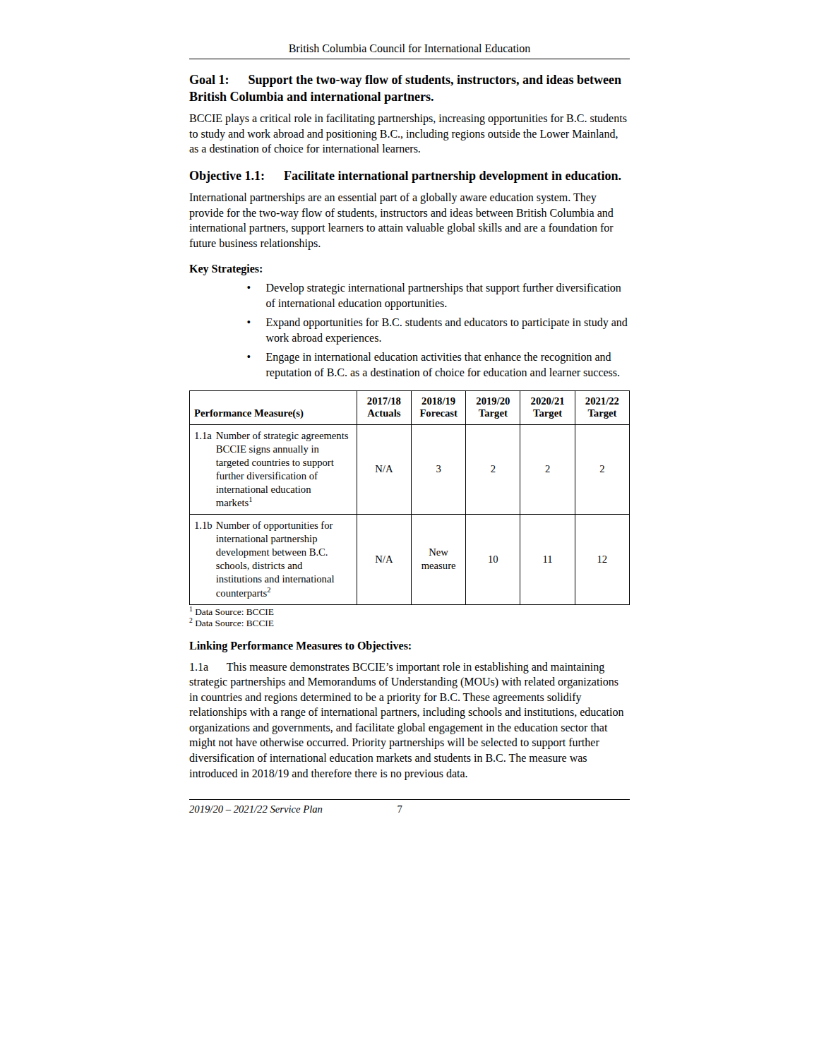British Columbia Council for International Education
Goal 1: Support the two-way flow of students, instructors, and ideas between British Columbia and international partners.
BCCIE plays a critical role in facilitating partnerships, increasing opportunities for B.C. students to study and work abroad and positioning B.C., including regions outside the Lower Mainland, as a destination of choice for international learners.
Objective 1.1: Facilitate international partnership development in education.
International partnerships are an essential part of a globally aware education system. They provide for the two-way flow of students, instructors and ideas between British Columbia and international partners, support learners to attain valuable global skills and are a foundation for future business relationships.
Key Strategies:
Develop strategic international partnerships that support further diversification of international education opportunities.
Expand opportunities for B.C. students and educators to participate in study and work abroad experiences.
Engage in international education activities that enhance the recognition and reputation of B.C. as a destination of choice for education and learner success.
| Performance Measure(s) | 2017/18 Actuals | 2018/19 Forecast | 2019/20 Target | 2020/21 Target | 2021/22 Target |
| --- | --- | --- | --- | --- | --- |
| 1.1a Number of strategic agreements BCCIE signs annually in targeted countries to support further diversification of international education markets 1 | N/A | 3 | 2 | 2 | 2 |
| 1.1b Number of opportunities for international partnership development between B.C. schools, districts and institutions and international counterparts 2 | N/A | New measure | 10 | 11 | 12 |
1 Data Source: BCCIE
2 Data Source: BCCIE
Linking Performance Measures to Objectives:
1.1a This measure demonstrates BCCIE’s important role in establishing and maintaining strategic partnerships and Memorandums of Understanding (MOUs) with related organizations in countries and regions determined to be a priority for B.C. These agreements solidify relationships with a range of international partners, including schools and institutions, education organizations and governments, and facilitate global engagement in the education sector that might not have otherwise occurred. Priority partnerships will be selected to support further diversification of international education markets and students in B.C. The measure was introduced in 2018/19 and therefore there is no previous data.
2019/20 – 2021/22 Service Plan 7